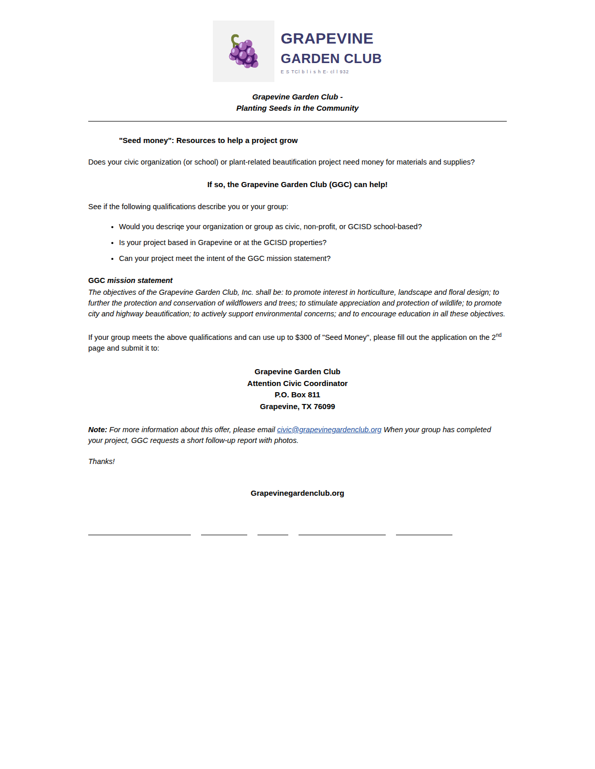🍇
GRAPEVINE
GARDEN CLUB
E S TCl b l i s h E- cl l 932
Grapevine Garden Club -
Planting Seeds in the Community
"Seed money": Resources to help a project grow
Does your civic organization (or school) or plant-related beautification project need money for materials and supplies?
If so, the Grapevine Garden Club (GGC) can help!
See if the following qualifications describe you or your group:
Would you descriqe your organization or group as civic, non-profit, or GCISD school-based?
Is your project based in Grapevine or at the GCISD properties?
Can your project meet the intent of the GGC mission statement?
GGC mission statement
The objectives of the Grapevine Garden Club, Inc. shall be: to promote interest in horticulture, landscape and floral design; to further the protection and conservation of wildflowers and trees; to stimulate appreciation and protection of wildlife; to promote city and highway beautification; to actively support environmental concerns; and to encourage education in all these objectives.
If your group meets the above qualifications and can use up to $300 of "Seed Money", please fill out the application on the 2nd page and submit it to:
Grapevine Garden Club
Attention Civic Coordinator
P.O. Box 811
Grapevine, TX 76099
Note: For more information about this offer, please email civic@grapevinegardenclub.org When your group has completed your project, GGC requests a short follow-up report with photos.
Thanks!
Grapevinegardenclub.org